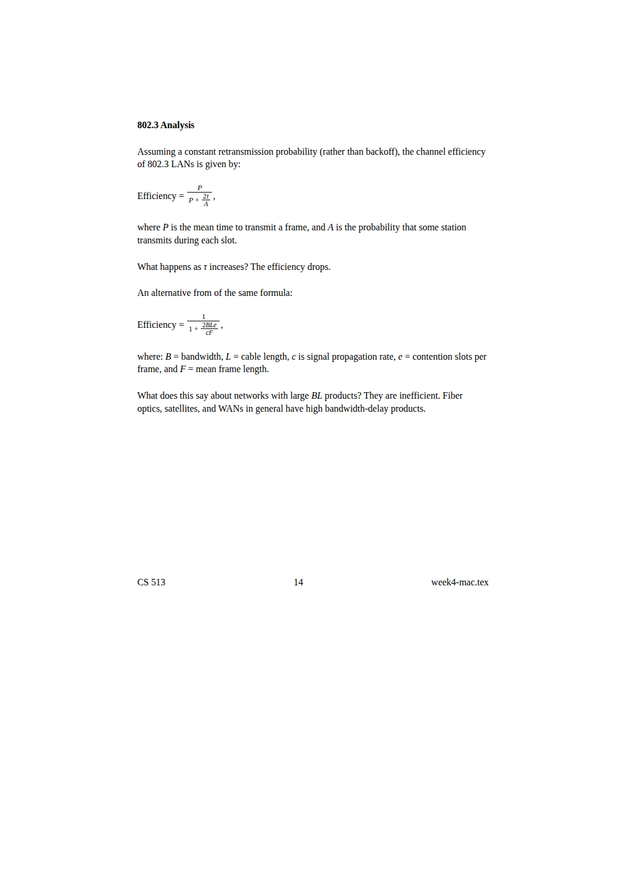802.3 Analysis
Assuming a constant retransmission probability (rather than backoff), the channel efficiency of 802.3 LANs is given by:
Efficiency = PP + 2τ A,
where P is the mean time to transmit a frame, and A is the probability that some station transmits during each slot.
What happens as τ increases? The efficiency drops.
An alternative from of the same formula:
Efficiency = 11 + 2BLe cF,
where: B = bandwidth, L = cable length, c is signal propagation rate, e = contention slots per frame, and F = mean frame length.
What does this say about networks with large BL products? They are inefficient. Fiber optics, satellites, and WANs in general have high bandwidth-delay products.
CS 513 week4-mac.tex
14